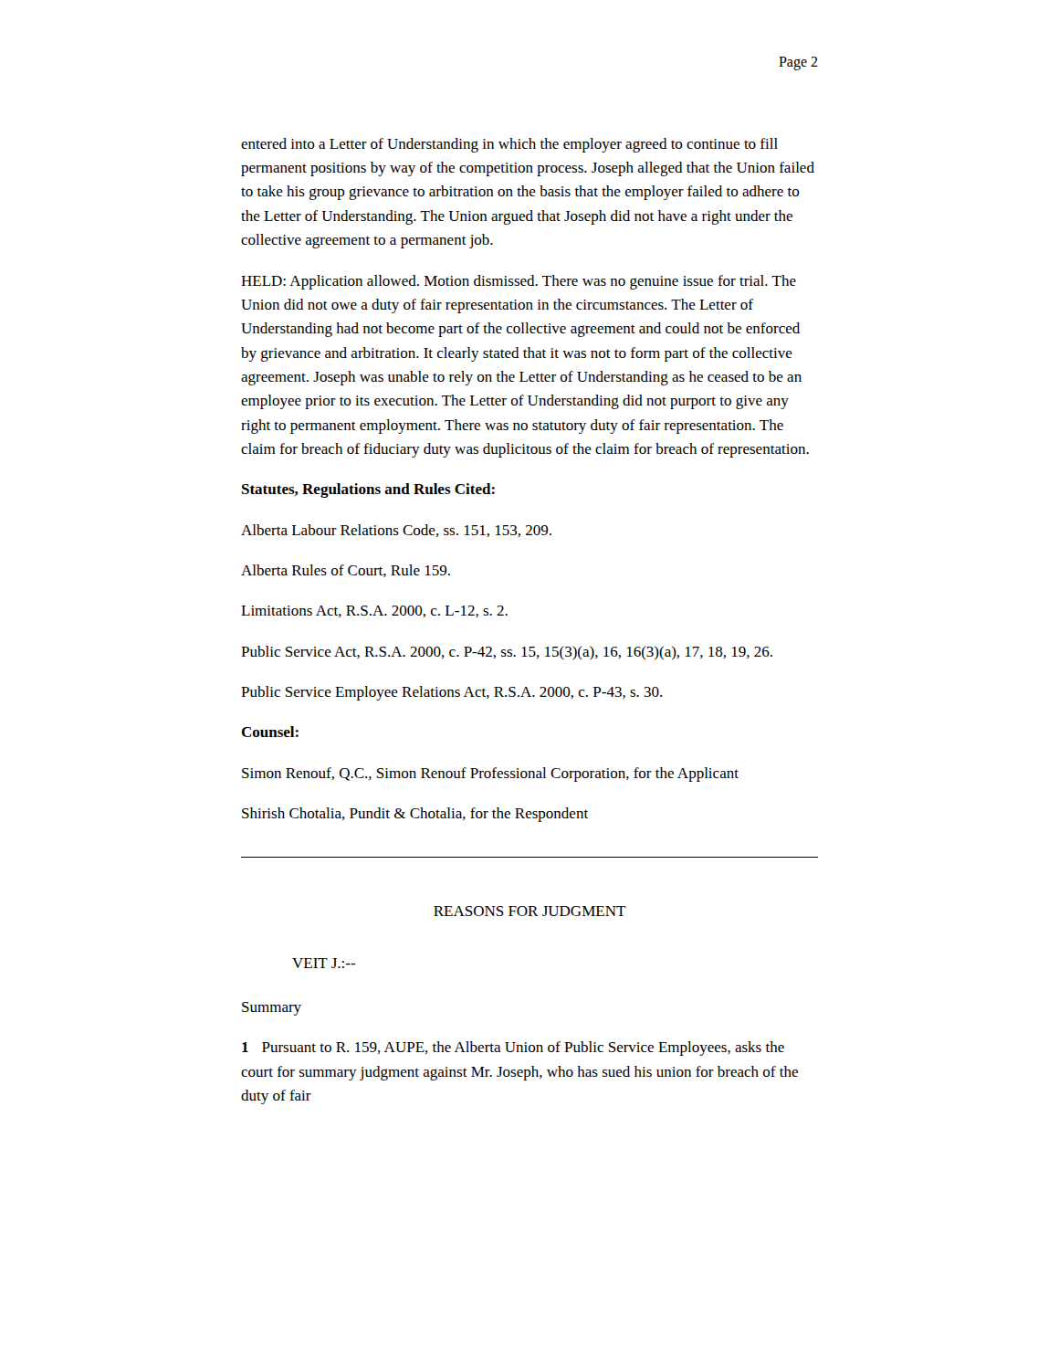Page 2
entered into a Letter of Understanding in which the employer agreed to continue to fill permanent positions by way of the competition process. Joseph alleged that the Union failed to take his group grievance to arbitration on the basis that the employer failed to adhere to the Letter of Understanding. The Union argued that Joseph did not have a right under the collective agreement to a permanent job.
HELD: Application allowed. Motion dismissed. There was no genuine issue for trial. The Union did not owe a duty of fair representation in the circumstances. The Letter of Understanding had not become part of the collective agreement and could not be enforced by grievance and arbitration. It clearly stated that it was not to form part of the collective agreement. Joseph was unable to rely on the Letter of Understanding as he ceased to be an employee prior to its execution. The Letter of Understanding did not purport to give any right to permanent employment. There was no statutory duty of fair representation. The claim for breach of fiduciary duty was duplicitous of the claim for breach of representation.
Statutes, Regulations and Rules Cited:
Alberta Labour Relations Code, ss. 151, 153, 209.
Alberta Rules of Court, Rule 159.
Limitations Act, R.S.A. 2000, c. L-12, s. 2.
Public Service Act, R.S.A. 2000, c. P-42, ss. 15, 15(3)(a), 16, 16(3)(a), 17, 18, 19, 26.
Public Service Employee Relations Act, R.S.A. 2000, c. P-43, s. 30.
Counsel:
Simon Renouf, Q.C., Simon Renouf Professional Corporation, for the Applicant
Shirish Chotalia, Pundit & Chotalia, for the Respondent
REASONS FOR JUDGMENT
VEIT J.:--
Summary
1 Pursuant to R. 159, AUPE, the Alberta Union of Public Service Employees, asks the court for summary judgment against Mr. Joseph, who has sued his union for breach of the duty of fair